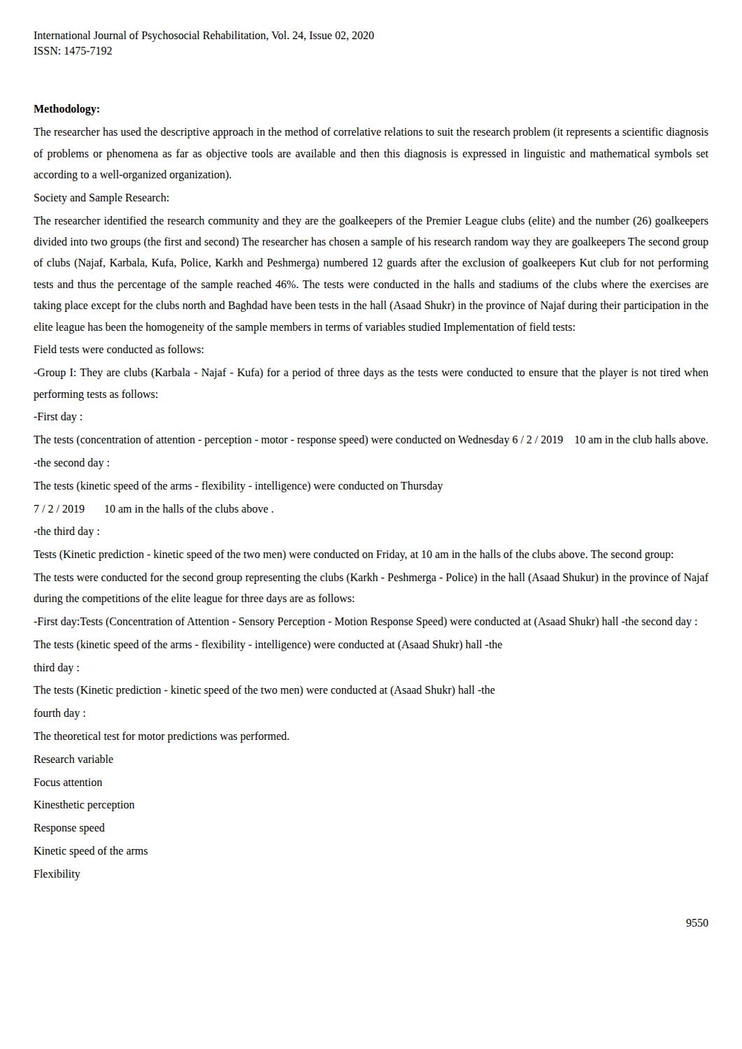International Journal of Psychosocial Rehabilitation, Vol. 24, Issue 02, 2020
ISSN: 1475-7192
Methodology:
The researcher has used the descriptive approach in the method of correlative relations to suit the research problem (it represents a scientific diagnosis of problems or phenomena as far as objective tools are available and then this diagnosis is expressed in linguistic and mathematical symbols set according to a well-organized organization).
Society and Sample Research:
The researcher identified the research community and they are the goalkeepers of the Premier League clubs (elite) and the number (26) goalkeepers divided into two groups (the first and second) The researcher has chosen a sample of his research random way they are goalkeepers The second group of clubs (Najaf, Karbala, Kufa, Police, Karkh and Peshmerga) numbered 12 guards after the exclusion of goalkeepers Kut club for not performing tests and thus the percentage of the sample reached 46%. The tests were conducted in the halls and stadiums of the clubs where the exercises are taking place except for the clubs north and Baghdad have been tests in the hall (Asaad Shukr) in the province of Najaf during their participation in the elite league has been the homogeneity of the sample members in terms of variables studied Implementation of field tests:
Field tests were conducted as follows:
-Group I: They are clubs (Karbala - Najaf - Kufa) for a period of three days as the tests were conducted to ensure that the player is not tired when performing tests as follows:
-First day :
The tests (concentration of attention - perception - motor - response speed) were conducted on Wednesday 6 / 2 / 2019 10 am in the club halls above.
-the second day :
The tests (kinetic speed of the arms - flexibility - intelligence) were conducted on Thursday
7 / 2 / 2019 10 am in the halls of the clubs above .
-the third day :
Tests (Kinetic prediction - kinetic speed of the two men) were conducted on Friday, at 10 am in the halls of the clubs above. The second group:
The tests were conducted for the second group representing the clubs (Karkh - Peshmerga - Police) in the hall (Asaad Shukur) in the province of Najaf during the competitions of the elite league for three days are as follows:
-First day:Tests (Concentration of Attention - Sensory Perception - Motion Response Speed) were conducted at (Asaad Shukr) hall -the second day :
The tests (kinetic speed of the arms - flexibility - intelligence) were conducted at (Asaad Shukr) hall -the
third day :
The tests (Kinetic prediction - kinetic speed of the two men) were conducted at (Asaad Shukr) hall -the
fourth day :
The theoretical test for motor predictions was performed.
Research variable
Focus attention
Kinesthetic perception
Response speed
Kinetic speed of the arms
Flexibility
9550